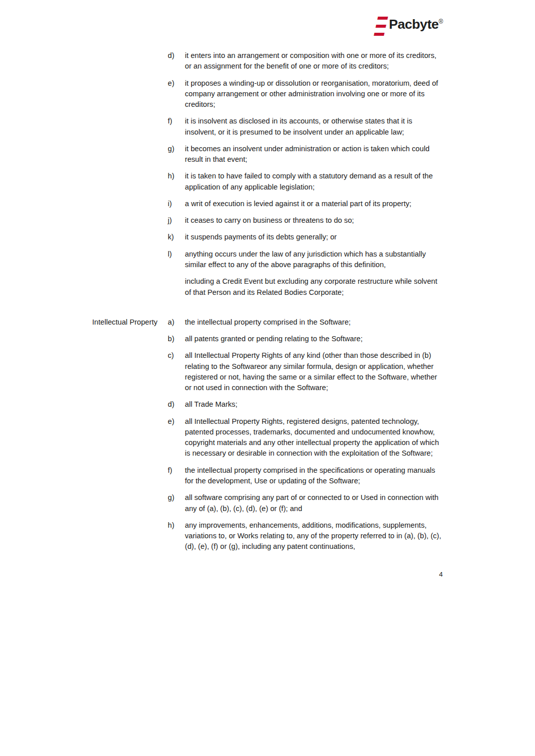▬▬▬ Pacbyte®
| | it enters into an arrangement or composition with one or more of its creditors, or an assignment for the benefit of one or more of its creditors; it proposes a winding-up or dissolution or reorganisation, moratorium, deed of company arrangement or other administration involving one or more of its creditors; it is insolvent as disclosed in its accounts, or otherwise states that it is insolvent, or it is presumed to be insolvent under an applicable law; it becomes an insolvent under administration or action is taken which could result in that event; it is taken to have failed to comply with a statutory demand as a result of the application of any applicable legislation; a writ of execution is levied against it or a material part of its property; it ceases to carry on business or threatens to do so; it suspends payments of its debts generally; or anything occurs under the law of any jurisdiction which has a substantially similar effect to any of the above paragraphs of this definition, including a Credit Event but excluding any corporate restructure while solvent of that Person and its Related Bodies Corporate; |
| Intellectual Property | the intellectual property comprised in the Software; all patents granted or pending relating to the Software; all Intellectual Property Rights of any kind (other than those described in (b) relating to the Softwareor any similar formula, design or application, whether registered or not, having the same or a similar effect to the Software, whether or not used in connection with the Software; all Trade Marks; all Intellectual Property Rights, registered designs, patented technology, patented processes, trademarks, documented and undocumented knowhow, copyright materials and any other intellectual property the application of which is necessary or desirable in connection with the exploitation of the Software; the intellectual property comprised in the specifications or operating manuals for the development, Use or updating of the Software; all software comprising any part of or connected to or Used in connection with any of (a), (b), (c), (d), (e) or (f); and any improvements, enhancements, additions, modifications, supplements, variations to, or Works relating to, any of the property referred to in (a), (b), (c), (d), (e), (f) or (g), including any patent continuations, |
4